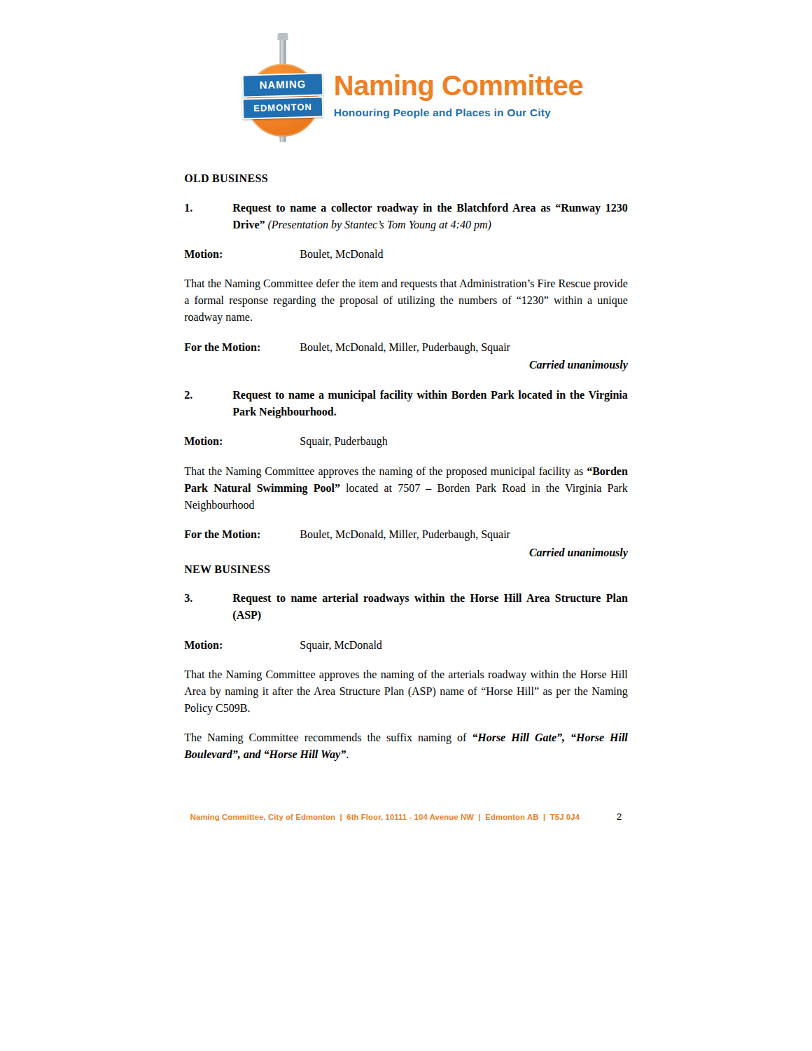NAMING
EDMONTON
Naming Committee
Honouring People and Places in Our City
OLD BUSINESS
1.
Request to name a collector roadway in the Blatchford Area as “Runway 1230 Drive” (Presentation by Stantec’s Tom Young at 4:40 pm)
Motion:
Boulet, McDonald
That the Naming Committee defer the item and requests that Administration’s Fire Rescue provide a formal response regarding the proposal of utilizing the numbers of “1230” within a unique roadway name.
For the Motion:
Boulet, McDonald, Miller, Puderbaugh, Squair
Carried unanimously
2.
Request to name a municipal facility within Borden Park located in the Virginia Park Neighbourhood.
Motion:
Squair, Puderbaugh
That the Naming Committee approves the naming of the proposed municipal facility as “Borden Park Natural Swimming Pool” located at 7507 – Borden Park Road in the Virginia Park Neighbourhood
For the Motion:
Boulet, McDonald, Miller, Puderbaugh, Squair
Carried unanimously
NEW BUSINESS
3.
Request to name arterial roadways within the Horse Hill Area Structure Plan (ASP)
Motion:
Squair, McDonald
That the Naming Committee approves the naming of the arterials roadway within the Horse Hill Area by naming it after the Area Structure Plan (ASP) name of “Horse Hill” as per the Naming Policy C509B.
The Naming Committee recommends the suffix naming of “Horse Hill Gate”, “Horse Hill Boulevard”, and “Horse Hill Way”.
Naming Committee, City of Edmonton | 6th Floor, 10111 - 104 Avenue NW | Edmonton AB | T5J 0J4 2